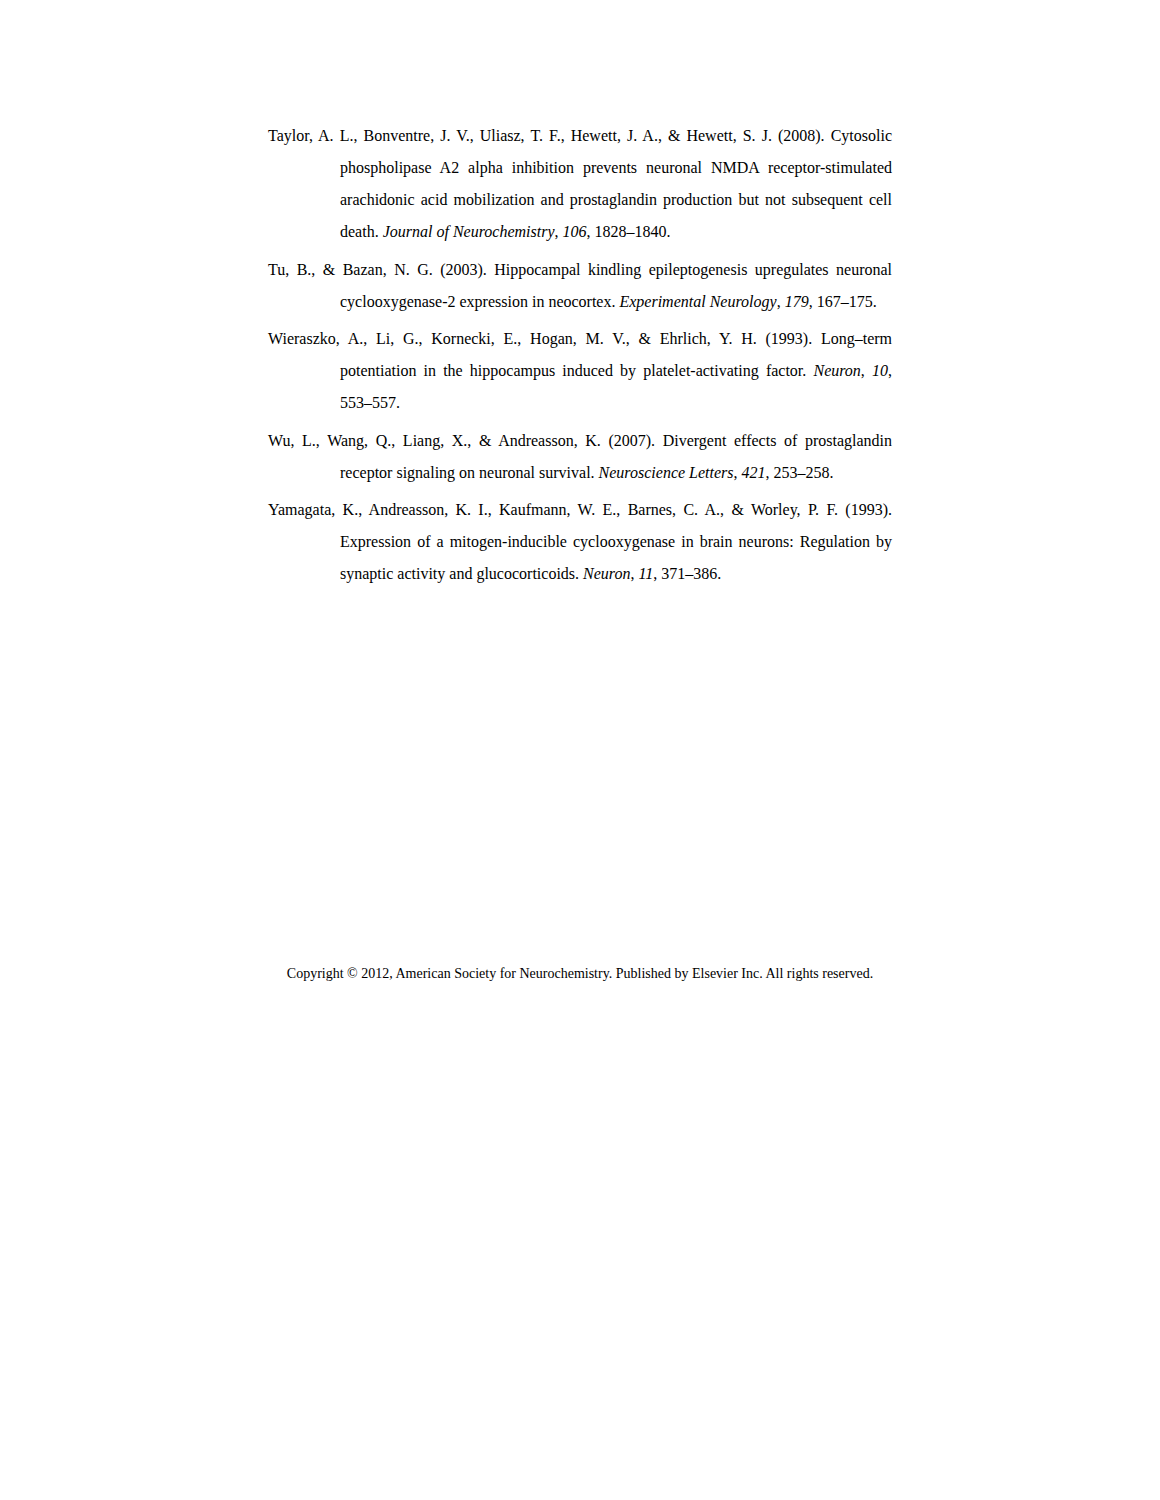Taylor, A. L., Bonventre, J. V., Uliasz, T. F., Hewett, J. A., & Hewett, S. J. (2008). Cytosolic phospholipase A2 alpha inhibition prevents neuronal NMDA receptor-stimulated arachidonic acid mobilization and prostaglandin production but not subsequent cell death. Journal of Neurochemistry, 106, 1828–1840.
Tu, B., & Bazan, N. G. (2003). Hippocampal kindling epileptogenesis upregulates neuronal cyclooxygenase-2 expression in neocortex. Experimental Neurology, 179, 167–175.
Wieraszko, A., Li, G., Kornecki, E., Hogan, M. V., & Ehrlich, Y. H. (1993). Long–term potentiation in the hippocampus induced by platelet-activating factor. Neuron, 10, 553–557.
Wu, L., Wang, Q., Liang, X., & Andreasson, K. (2007). Divergent effects of prostaglandin receptor signaling on neuronal survival. Neuroscience Letters, 421, 253–258.
Yamagata, K., Andreasson, K. I., Kaufmann, W. E., Barnes, C. A., & Worley, P. F. (1993). Expression of a mitogen-inducible cyclooxygenase in brain neurons: Regulation by synaptic activity and glucocorticoids. Neuron, 11, 371–386.
Copyright © 2012, American Society for Neurochemistry. Published by Elsevier Inc. All rights reserved.